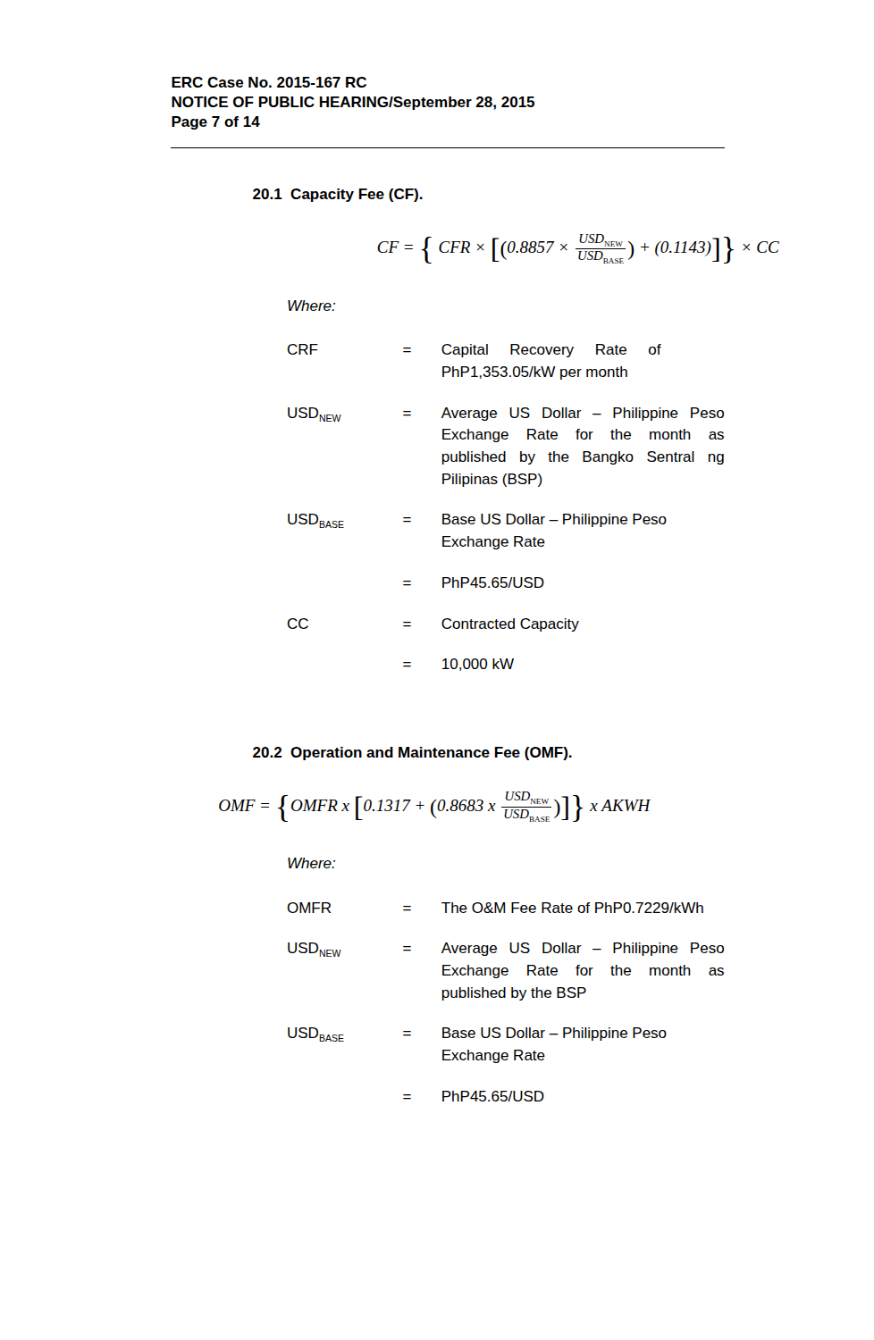ERC Case No. 2015-167 RC NOTICE OF PUBLIC HEARING/September 28, 2015 Page 7 of 14
20.1 Capacity Fee (CF).
CF = { CFR × [(0.8857 × USDNEW USDBASE) + (0.1143)]} × CC
Where:
| CRF | = | Capital Recovery Rate of PhP1,353.05/kW per month |
| USD NEW | = | Average US Dollar – Philippine Peso Exchange Rate for the month as published by the Bangko Sentral ng Pilipinas (BSP) |
| USD BASE | = | Base US Dollar – Philippine Peso Exchange Rate |
| | = | PhP45.65/USD |
| CC | = | Contracted Capacity |
| | = | 10,000 kW |
20.2 Operation and Maintenance Fee (OMF).
OMF = {OMFR x [0.1317 + (0.8683 x USDNEW USDBASE)]} x AKWH
Where:
| OMFR | = | The O&M Fee Rate of PhP0.7229/kWh |
| USD NEW | = | Average US Dollar – Philippine Peso Exchange Rate for the month as published by the BSP |
| USD BASE | = | Base US Dollar – Philippine Peso Exchange Rate |
| | = | PhP45.65/USD |